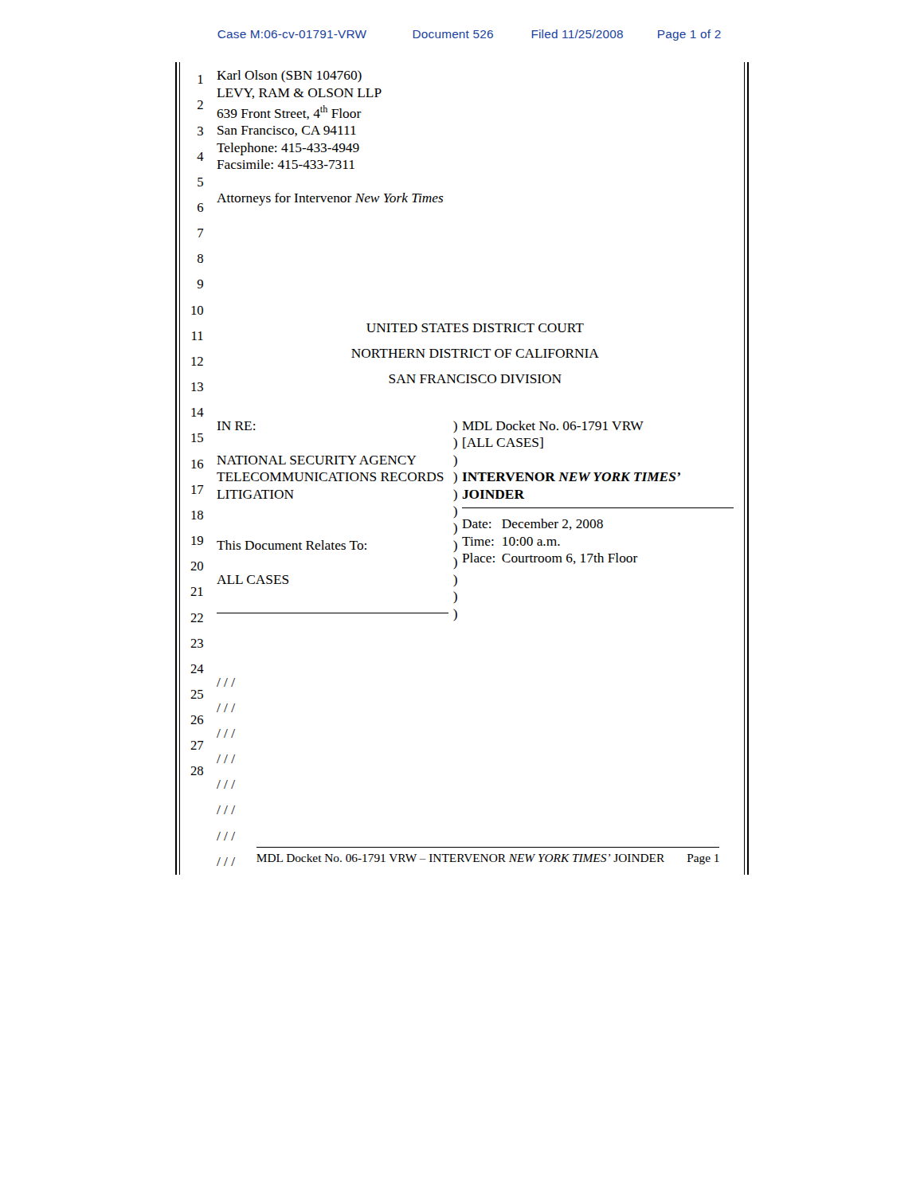Case M:06-cv-01791-VRW Document 526 Filed 11/25/2008 Page 1 of 2
1
2
3
4
5
6
7
8
9
10
11
12
13
14
15
16
17
18
19
20
21
22
23
24
25
26
27
28
Karl Olson (SBN 104760)
LEVY, RAM & OLSON LLP
639 Front Street, 4th Floor
San Francisco, CA 94111
Telephone: 415-433-4949
Facsimile: 415-433-7311
Attorneys for Intervenor New York Times
UNITED STATES DISTRICT COURT
NORTHERN DISTRICT OF CALIFORNIA
SAN FRANCISCO DIVISION
| IN RE: NATIONAL SECURITY AGENCY TELECOMMUNICATIONS RECORDS LITIGATION This Document Relates To: ALL CASES | ) ) ) ) ) ) ) ) ) ) ) ) | MDL Docket No. 06-1791 VRW [ALL CASES] INTERVENOR NEW YORK TIMES’ JOINDER Date: December 2, 2008 Time: 10:00 a.m. Place: Courtroom 6, 17th Floor |
/ / /
/ / /
/ / /
/ / /
/ / /
/ / /
/ / /
/ / /
MDL Docket No. 06-1791 VRW – INTERVENOR NEW YORK TIMES’ JOINDER
Page 1